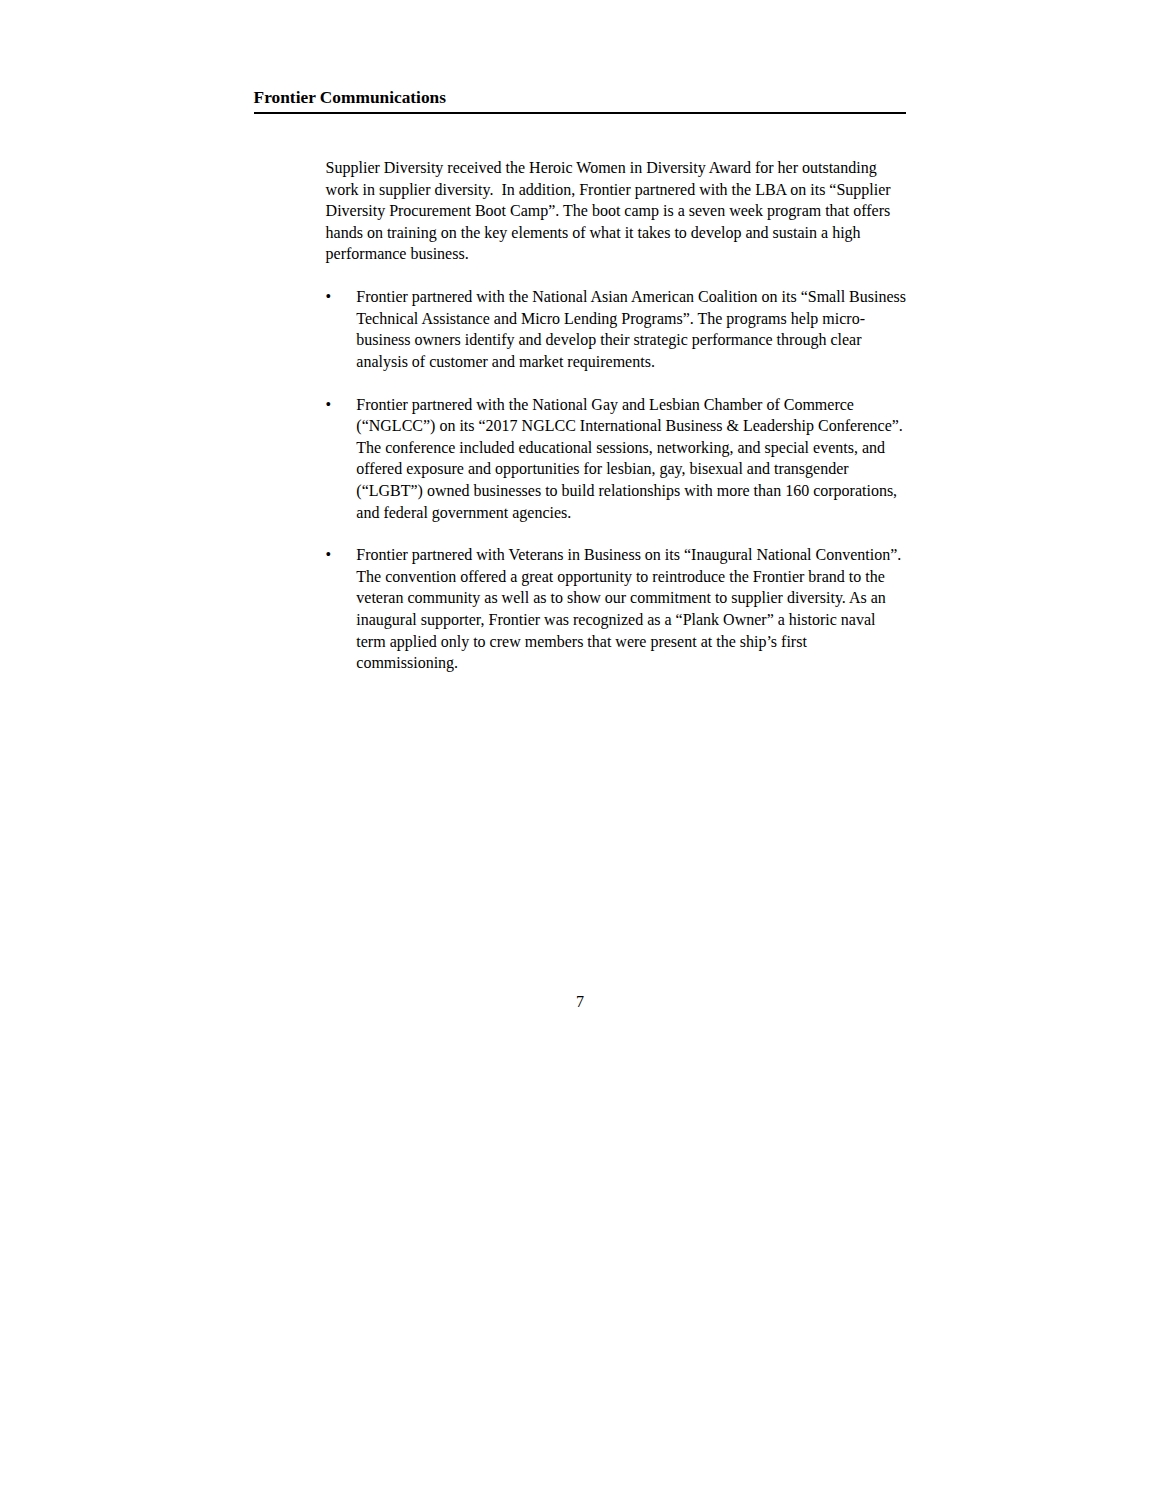Frontier Communications
Supplier Diversity received the Heroic Women in Diversity Award for her outstanding work in supplier diversity. In addition, Frontier partnered with the LBA on its “Supplier Diversity Procurement Boot Camp”. The boot camp is a seven week program that offers hands on training on the key elements of what it takes to develop and sustain a high performance business.
Frontier partnered with the National Asian American Coalition on its “Small Business Technical Assistance and Micro Lending Programs”. The programs help micro-business owners identify and develop their strategic performance through clear analysis of customer and market requirements.
Frontier partnered with the National Gay and Lesbian Chamber of Commerce (“NGLCC”) on its “2017 NGLCC International Business & Leadership Conference”. The conference included educational sessions, networking, and special events, and offered exposure and opportunities for lesbian, gay, bisexual and transgender (“LGBT”) owned businesses to build relationships with more than 160 corporations, and federal government agencies.
Frontier partnered with Veterans in Business on its “Inaugural National Convention”. The convention offered a great opportunity to reintroduce the Frontier brand to the veteran community as well as to show our commitment to supplier diversity. As an inaugural supporter, Frontier was recognized as a “Plank Owner” a historic naval term applied only to crew members that were present at the ship’s first commissioning.
7